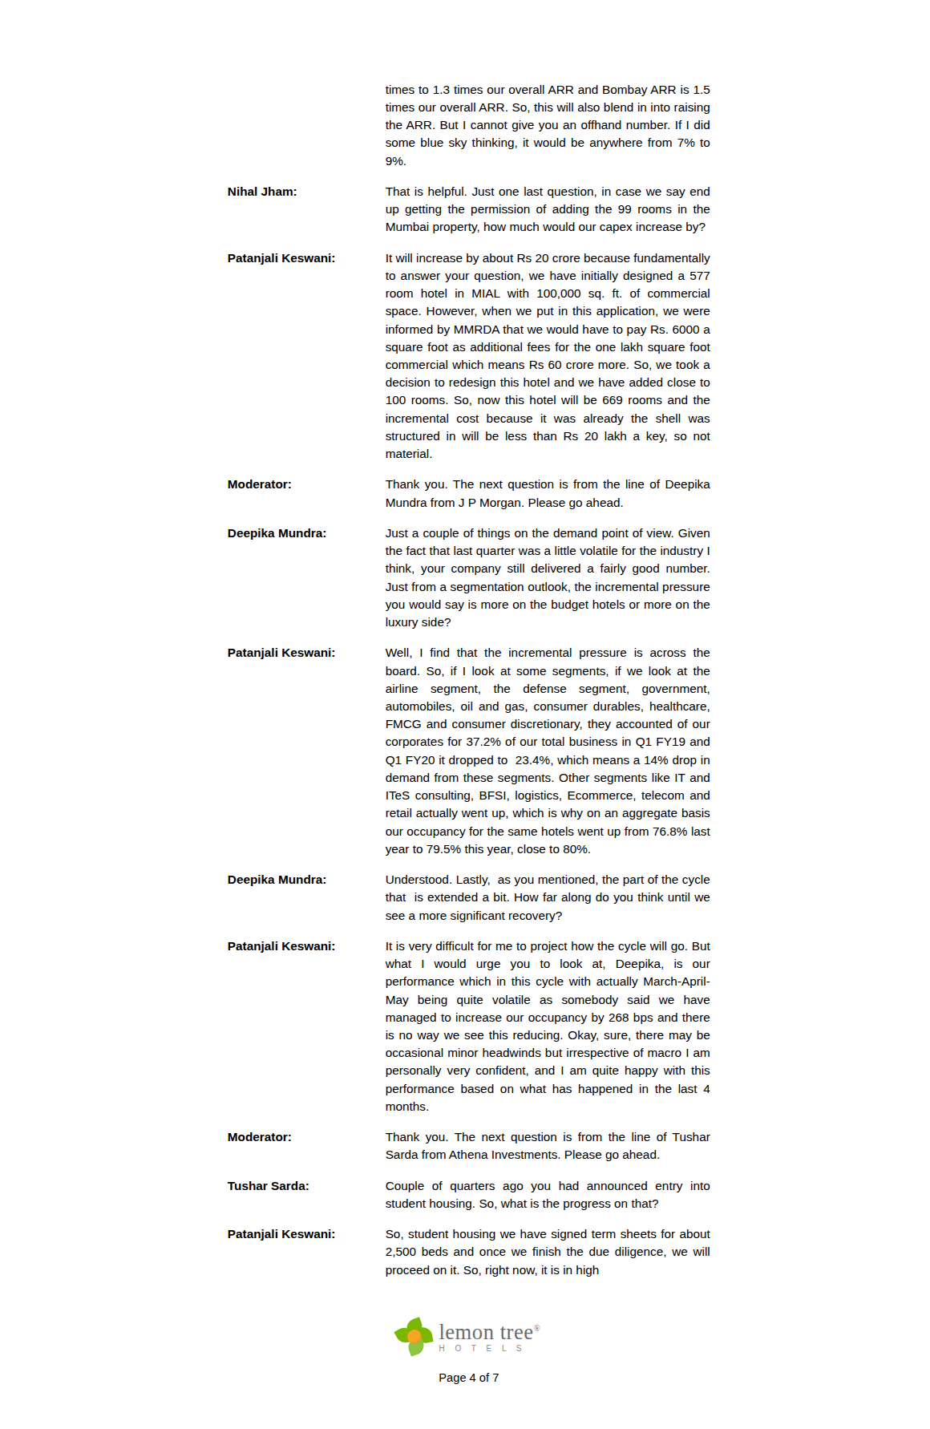times to 1.3 times our overall ARR and Bombay ARR is 1.5 times our overall ARR. So, this will also blend in into raising the ARR. But I cannot give you an offhand number. If I did some blue sky thinking, it would be anywhere from 7% to 9%.
Nihal Jham:
That is helpful. Just one last question, in case we say end up getting the permission of adding the 99 rooms in the Mumbai property, how much would our capex increase by?
Patanjali Keswani:
It will increase by about Rs 20 crore because fundamentally to answer your question, we have initially designed a 577 room hotel in MIAL with 100,000 sq. ft. of commercial space. However, when we put in this application, we were informed by MMRDA that we would have to pay Rs. 6000 a square foot as additional fees for the one lakh square foot commercial which means Rs 60 crore more. So, we took a decision to redesign this hotel and we have added close to 100 rooms. So, now this hotel will be 669 rooms and the incremental cost because it was already the shell was structured in will be less than Rs 20 lakh a key, so not material.
Moderator:
Thank you. The next question is from the line of Deepika Mundra from J P Morgan. Please go ahead.
Deepika Mundra:
Just a couple of things on the demand point of view. Given the fact that last quarter was a little volatile for the industry I think, your company still delivered a fairly good number. Just from a segmentation outlook, the incremental pressure you would say is more on the budget hotels or more on the luxury side?
Patanjali Keswani:
Well, I find that the incremental pressure is across the board. So, if I look at some segments, if we look at the airline segment, the defense segment, government, automobiles, oil and gas, consumer durables, healthcare, FMCG and consumer discretionary, they accounted of our corporates for 37.2% of our total business in Q1 FY19 and Q1 FY20 it dropped to 23.4%, which means a 14% drop in demand from these segments. Other segments like IT and ITeS consulting, BFSI, logistics, Ecommerce, telecom and retail actually went up, which is why on an aggregate basis our occupancy for the same hotels went up from 76.8% last year to 79.5% this year, close to 80%.
Deepika Mundra:
Understood. Lastly, as you mentioned, the part of the cycle that is extended a bit. How far along do you think until we see a more significant recovery?
Patanjali Keswani:
It is very difficult for me to project how the cycle will go. But what I would urge you to look at, Deepika, is our performance which in this cycle with actually March-April-May being quite volatile as somebody said we have managed to increase our occupancy by 268 bps and there is no way we see this reducing. Okay, sure, there may be occasional minor headwinds but irrespective of macro I am personally very confident, and I am quite happy with this performance based on what has happened in the last 4 months.
Moderator:
Thank you. The next question is from the line of Tushar Sarda from Athena Investments. Please go ahead.
Tushar Sarda:
Couple of quarters ago you had announced entry into student housing. So, what is the progress on that?
Patanjali Keswani:
So, student housing we have signed term sheets for about 2,500 beds and once we finish the due diligence, we will proceed on it. So, right now, it is in high
lemon tree®
H O T E L S
Page 4 of 7